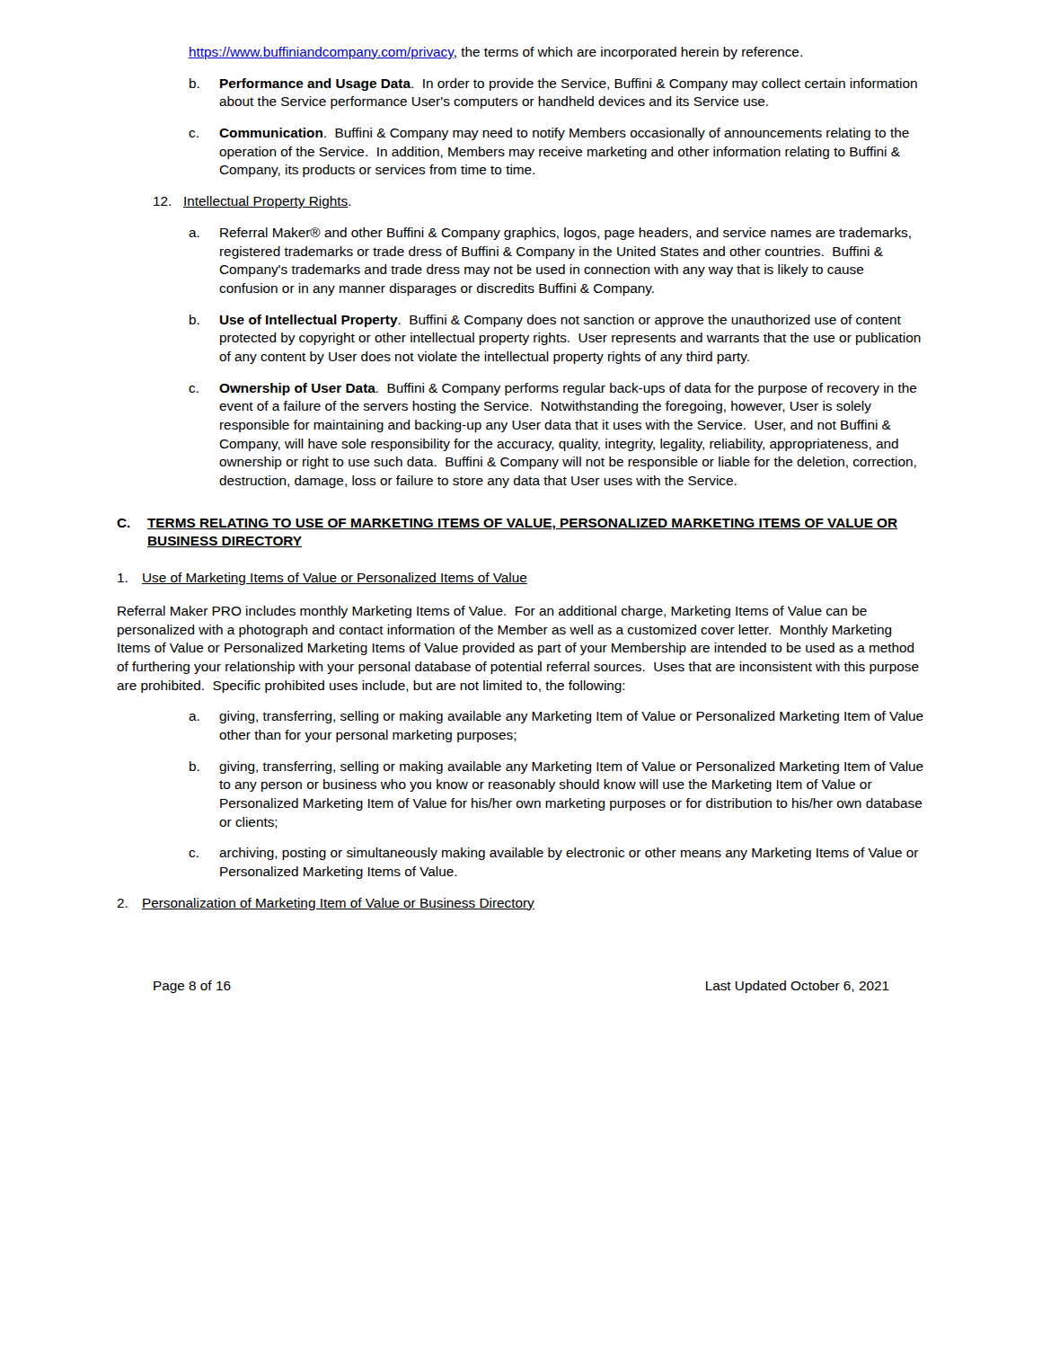https://www.buffiniandcompany.com/privacy, the terms of which are incorporated herein by reference.
b.
Performance and Usage Data. In order to provide the Service, Buffini & Company may collect certain information about the Service performance User's computers or handheld devices and its Service use.
c.
Communication. Buffini & Company may need to notify Members occasionally of announcements relating to the operation of the Service. In addition, Members may receive marketing and other information relating to Buffini & Company, its products or services from time to time.
12.
Intellectual Property Rights.
a.
Referral Maker® and other Buffini & Company graphics, logos, page headers, and service names are trademarks, registered trademarks or trade dress of Buffini & Company in the United States and other countries. Buffini & Company's trademarks and trade dress may not be used in connection with any way that is likely to cause confusion or in any manner disparages or discredits Buffini & Company.
b.
Use of Intellectual Property. Buffini & Company does not sanction or approve the unauthorized use of content protected by copyright or other intellectual property rights. User represents and warrants that the use or publication of any content by User does not violate the intellectual property rights of any third party.
c.
Ownership of User Data. Buffini & Company performs regular back-ups of data for the purpose of recovery in the event of a failure of the servers hosting the Service. Notwithstanding the foregoing, however, User is solely responsible for maintaining and backing-up any User data that it uses with the Service. User, and not Buffini & Company, will have sole responsibility for the accuracy, quality, integrity, legality, reliability, appropriateness, and ownership or right to use such data. Buffini & Company will not be responsible or liable for the deletion, correction, destruction, damage, loss or failure to store any data that User uses with the Service.
C. TERMS RELATING TO USE OF MARKETING ITEMS OF VALUE, PERSONALIZED MARKETING ITEMS OF VALUE OR BUSINESS DIRECTORY
1. Use of Marketing Items of Value or Personalized Items of Value
Referral Maker PRO includes monthly Marketing Items of Value. For an additional charge, Marketing Items of Value can be personalized with a photograph and contact information of the Member as well as a customized cover letter. Monthly Marketing Items of Value or Personalized Marketing Items of Value provided as part of your Membership are intended to be used as a method of furthering your relationship with your personal database of potential referral sources. Uses that are inconsistent with this purpose are prohibited. Specific prohibited uses include, but are not limited to, the following:
a.
giving, transferring, selling or making available any Marketing Item of Value or Personalized Marketing Item of Value other than for your personal marketing purposes;
b.
giving, transferring, selling or making available any Marketing Item of Value or Personalized Marketing Item of Value to any person or business who you know or reasonably should know will use the Marketing Item of Value or Personalized Marketing Item of Value for his/her own marketing purposes or for distribution to his/her own database or clients;
c.
archiving, posting or simultaneously making available by electronic or other means any Marketing Items of Value or Personalized Marketing Items of Value.
2. Personalization of Marketing Item of Value or Business Directory
Page 8 of 16 Last Updated October 6, 2021